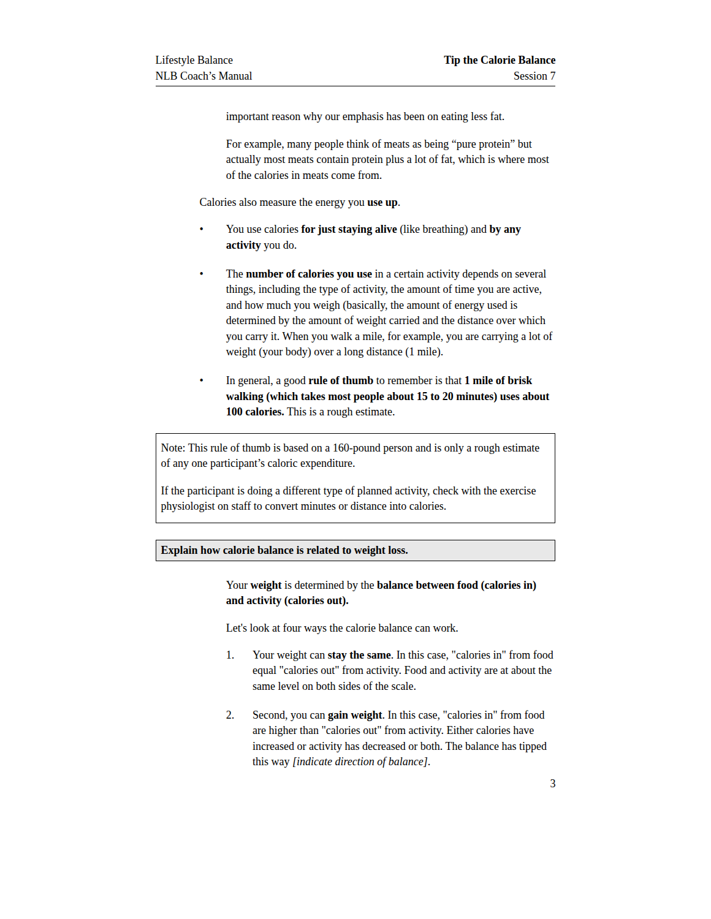| Lifestyle Balance | Tip the Calorie Balance |
| NLB Coach’s Manual | Session 7 |
important reason why our emphasis has been on eating less fat.
For example, many people think of meats as being “pure protein” but actually most meats contain protein plus a lot of fat, which is where most of the calories in meats come from.
Calories also measure the energy you use up.
You use calories for just staying alive (like breathing) and by any activity you do.
The number of calories you use in a certain activity depends on several things, including the type of activity, the amount of time you are active, and how much you weigh (basically, the amount of energy used is determined by the amount of weight carried and the distance over which you carry it. When you walk a mile, for example, you are carrying a lot of weight (your body) over a long distance (1 mile).
In general, a good rule of thumb to remember is that 1 mile of brisk walking (which takes most people about 15 to 20 minutes) uses about 100 calories. This is a rough estimate.
Note: This rule of thumb is based on a 160-pound person and is only a rough estimate of any one participant’s caloric expenditure.
If the participant is doing a different type of planned activity, check with the exercise physiologist on staff to convert minutes or distance into calories.
Explain how calorie balance is related to weight loss.
Your weight is determined by the balance between food (calories in) and activity (calories out).
Let's look at four ways the calorie balance can work.
1. Your weight can stay the same. In this case, "calories in" from food equal "calories out" from activity. Food and activity are at about the same level on both sides of the scale.
2. Second, you can gain weight. In this case, "calories in" from food are higher than "calories out" from activity. Either calories have increased or activity has decreased or both. The balance has tipped this way [indicate direction of balance].
3